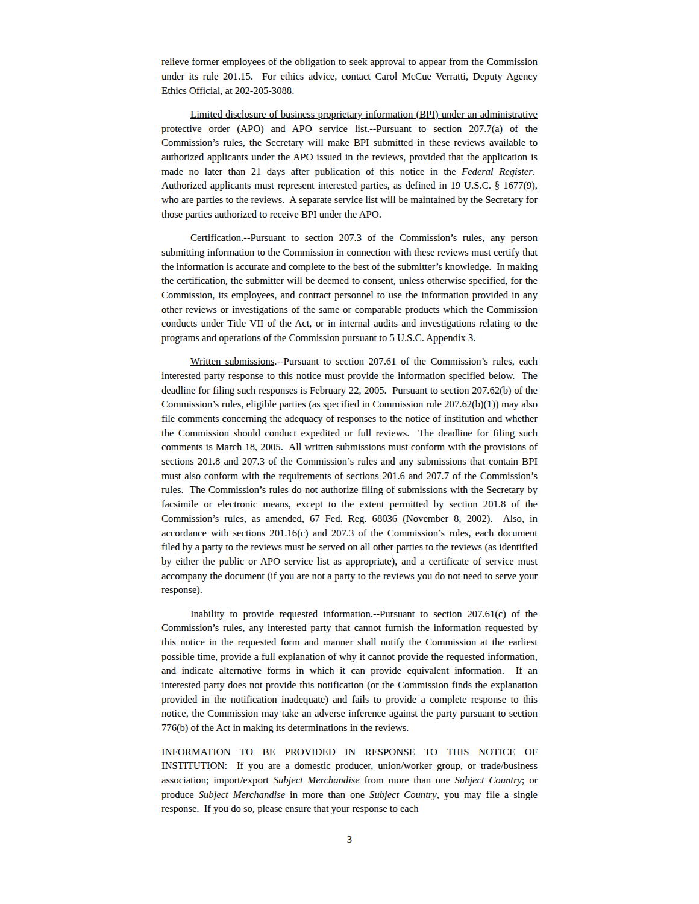relieve former employees of the obligation to seek approval to appear from the Commission under its rule 201.15. For ethics advice, contact Carol McCue Verratti, Deputy Agency Ethics Official, at 202-205-3088.
Limited disclosure of business proprietary information (BPI) under an administrative protective order (APO) and APO service list.--Pursuant to section 207.7(a) of the Commission’s rules, the Secretary will make BPI submitted in these reviews available to authorized applicants under the APO issued in the reviews, provided that the application is made no later than 21 days after publication of this notice in the Federal Register. Authorized applicants must represent interested parties, as defined in 19 U.S.C. § 1677(9), who are parties to the reviews. A separate service list will be maintained by the Secretary for those parties authorized to receive BPI under the APO.
Certification.--Pursuant to section 207.3 of the Commission’s rules, any person submitting information to the Commission in connection with these reviews must certify that the information is accurate and complete to the best of the submitter’s knowledge. In making the certification, the submitter will be deemed to consent, unless otherwise specified, for the Commission, its employees, and contract personnel to use the information provided in any other reviews or investigations of the same or comparable products which the Commission conducts under Title VII of the Act, or in internal audits and investigations relating to the programs and operations of the Commission pursuant to 5 U.S.C. Appendix 3.
Written submissions.--Pursuant to section 207.61 of the Commission’s rules, each interested party response to this notice must provide the information specified below. The deadline for filing such responses is February 22, 2005. Pursuant to section 207.62(b) of the Commission’s rules, eligible parties (as specified in Commission rule 207.62(b)(1)) may also file comments concerning the adequacy of responses to the notice of institution and whether the Commission should conduct expedited or full reviews. The deadline for filing such comments is March 18, 2005. All written submissions must conform with the provisions of sections 201.8 and 207.3 of the Commission’s rules and any submissions that contain BPI must also conform with the requirements of sections 201.6 and 207.7 of the Commission’s rules. The Commission’s rules do not authorize filing of submissions with the Secretary by facsimile or electronic means, except to the extent permitted by section 201.8 of the Commission’s rules, as amended, 67 Fed. Reg. 68036 (November 8, 2002). Also, in accordance with sections 201.16(c) and 207.3 of the Commission’s rules, each document filed by a party to the reviews must be served on all other parties to the reviews (as identified by either the public or APO service list as appropriate), and a certificate of service must accompany the document (if you are not a party to the reviews you do not need to serve your response).
Inability to provide requested information.--Pursuant to section 207.61(c) of the Commission’s rules, any interested party that cannot furnish the information requested by this notice in the requested form and manner shall notify the Commission at the earliest possible time, provide a full explanation of why it cannot provide the requested information, and indicate alternative forms in which it can provide equivalent information. If an interested party does not provide this notification (or the Commission finds the explanation provided in the notification inadequate) and fails to provide a complete response to this notice, the Commission may take an adverse inference against the party pursuant to section 776(b) of the Act in making its determinations in the reviews.
INFORMATION TO BE PROVIDED IN RESPONSE TO THIS NOTICE OF INSTITUTION: If you are a domestic producer, union/worker group, or trade/business association; import/export Subject Merchandise from more than one Subject Country; or produce Subject Merchandise in more than one Subject Country, you may file a single response. If you do so, please ensure that your response to each
3